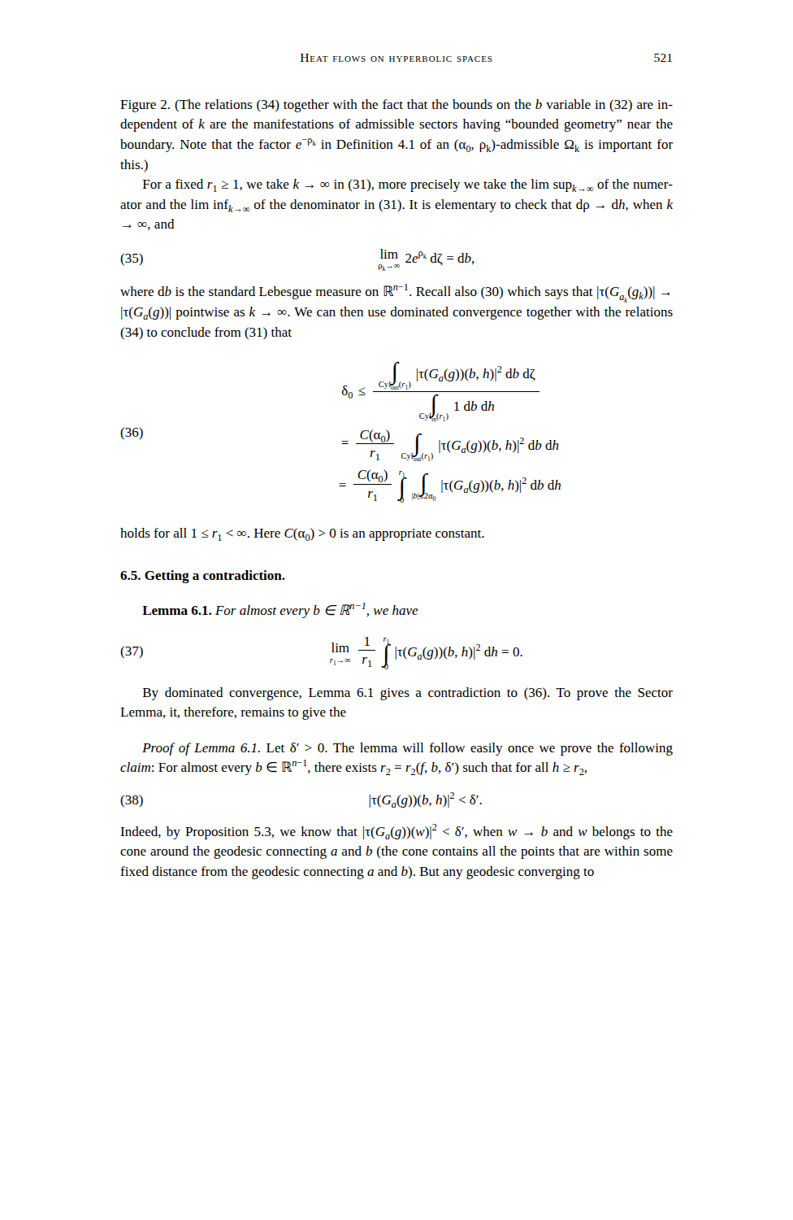Heat flows on hyperbolic spaces 521
Figure 2. (The relations (34) together with the fact that the bounds on the b variable in (32) are independent of k are the manifestations of admissible sectors having “bounded geometry” near the boundary. Note that the factor e−ρk in Definition 4.1 of an (α0, ρk)-admissible Ωk is important for this.)
For a fixed r1 ≥ 1, we take k → ∞ in (31), more precisely we take the lim supk→∞ of the numerator and the lim infk→∞ of the denominator in (31). It is elementary to check that dρ → dh, when k → ∞, and
(35) lim ρk→∞ 2eρk dζ = db,
where db is the standard Lebesgue measure on ℝn−1. Recall also (30) which says that |τ(Gak(gk))| → |τ(Ga(g))| pointwise as k → ∞. We can then use dominated convergence together with the relations (34) to conclude from (31) that
(36)
δ0 ≤ ∫Cylout(r1) |τ(Ga(g))(b, h)|2 db dζ ∫Cylin(r1) 1 db dh
= C(α0) r1 ∫Cylout(r1) |τ(Ga(g))(b, h)|2 db dh
= C(α0) r1 r1∫0 ∫|b|≤2α0 |τ(Ga(g))(b, h)|2 db dh
holds for all 1 ≤ r1 < ∞. Here C(α0) > 0 is an appropriate constant.
6.5. Getting a contradiction.
Lemma 6.1. For almost every b ∈ ℝn−1, we have
(37) lim r1→∞ 1 r1 r1∫0 |τ(Ga(g))(b, h)|2 dh = 0.
By dominated convergence, Lemma 6.1 gives a contradiction to (36). To prove the Sector Lemma, it, therefore, remains to give the
Proof of Lemma 6.1. Let δ′ > 0. The lemma will follow easily once we prove the following claim: For almost every b ∈ ℝn−1, there exists r2 = r2(f, b, δ′) such that for all h ≥ r2,
(38) |τ(Ga(g))(b, h)|2 < δ′.
Indeed, by Proposition 5.3, we know that |τ(Ga(g))(w)|2 < δ′, when w → b and w belongs to the cone around the geodesic connecting a and b (the cone contains all the points that are within some fixed distance from the geodesic connecting a and b). But any geodesic converging to